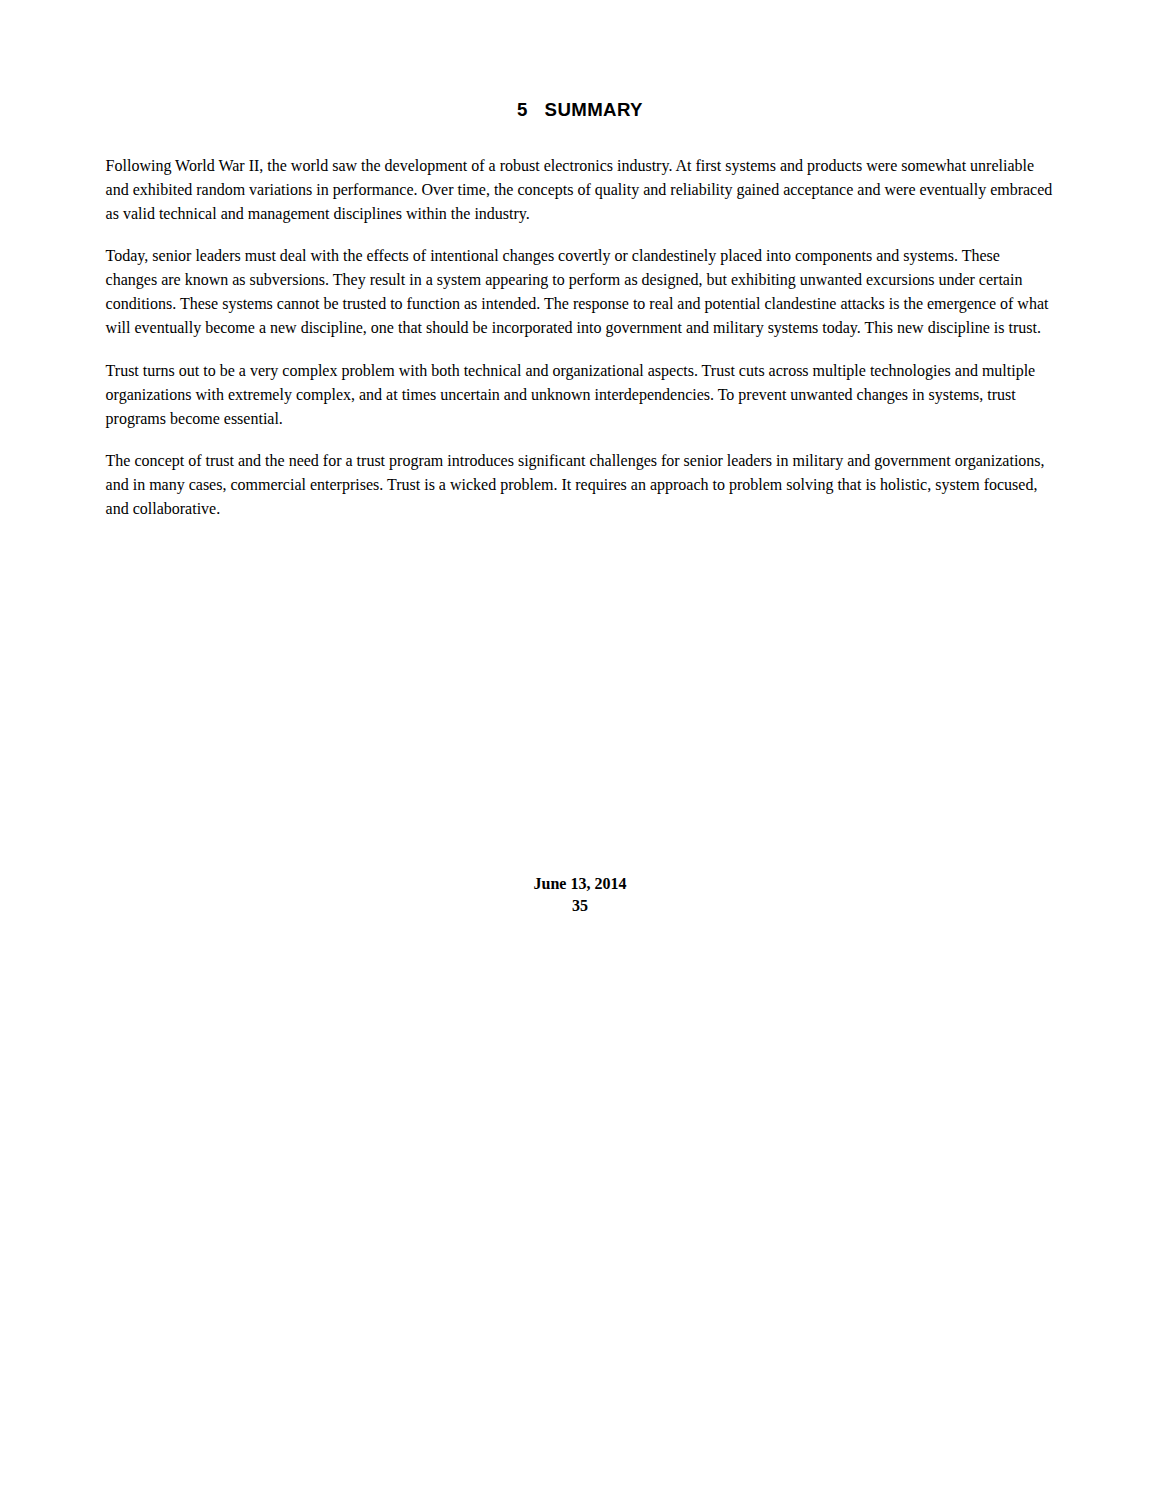5 SUMMARY
Following World War II, the world saw the development of a robust electronics industry. At first systems and products were somewhat unreliable and exhibited random variations in performance. Over time, the concepts of quality and reliability gained acceptance and were eventually embraced as valid technical and management disciplines within the industry.
Today, senior leaders must deal with the effects of intentional changes covertly or clandestinely placed into components and systems. These changes are known as subversions. They result in a system appearing to perform as designed, but exhibiting unwanted excursions under certain conditions. These systems cannot be trusted to function as intended. The response to real and potential clandestine attacks is the emergence of what will eventually become a new discipline, one that should be incorporated into government and military systems today. This new discipline is trust.
Trust turns out to be a very complex problem with both technical and organizational aspects. Trust cuts across multiple technologies and multiple organizations with extremely complex, and at times uncertain and unknown interdependencies. To prevent unwanted changes in systems, trust programs become essential.
The concept of trust and the need for a trust program introduces significant challenges for senior leaders in military and government organizations, and in many cases, commercial enterprises. Trust is a wicked problem. It requires an approach to problem solving that is holistic, system focused, and collaborative.
June 13, 2014
35